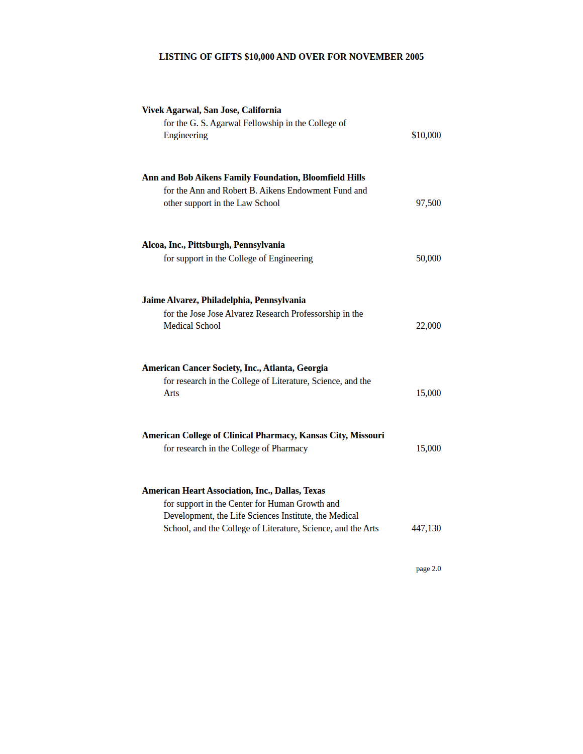LISTING OF GIFTS $10,000 AND OVER FOR NOVEMBER 2005
Vivek Agarwal, San Jose, California
for the G. S. Agarwal Fellowship in the College of Engineering
$10,000
Ann and Bob Aikens Family Foundation, Bloomfield Hills
for the Ann and Robert B. Aikens Endowment Fund and other support in the Law School
97,500
Alcoa, Inc., Pittsburgh, Pennsylvania
for support in the College of Engineering
50,000
Jaime Alvarez, Philadelphia, Pennsylvania
for the Jose Jose Alvarez Research Professorship in the Medical School
22,000
American Cancer Society, Inc., Atlanta, Georgia
for research in the College of Literature, Science, and the Arts
15,000
American College of Clinical Pharmacy, Kansas City, Missouri
for research in the College of Pharmacy
15,000
American Heart Association, Inc., Dallas, Texas
for support in the Center for Human Growth and Development, the Life Sciences Institute, the Medical School, and the College of Literature, Science, and the Arts
447,130
page 2.0